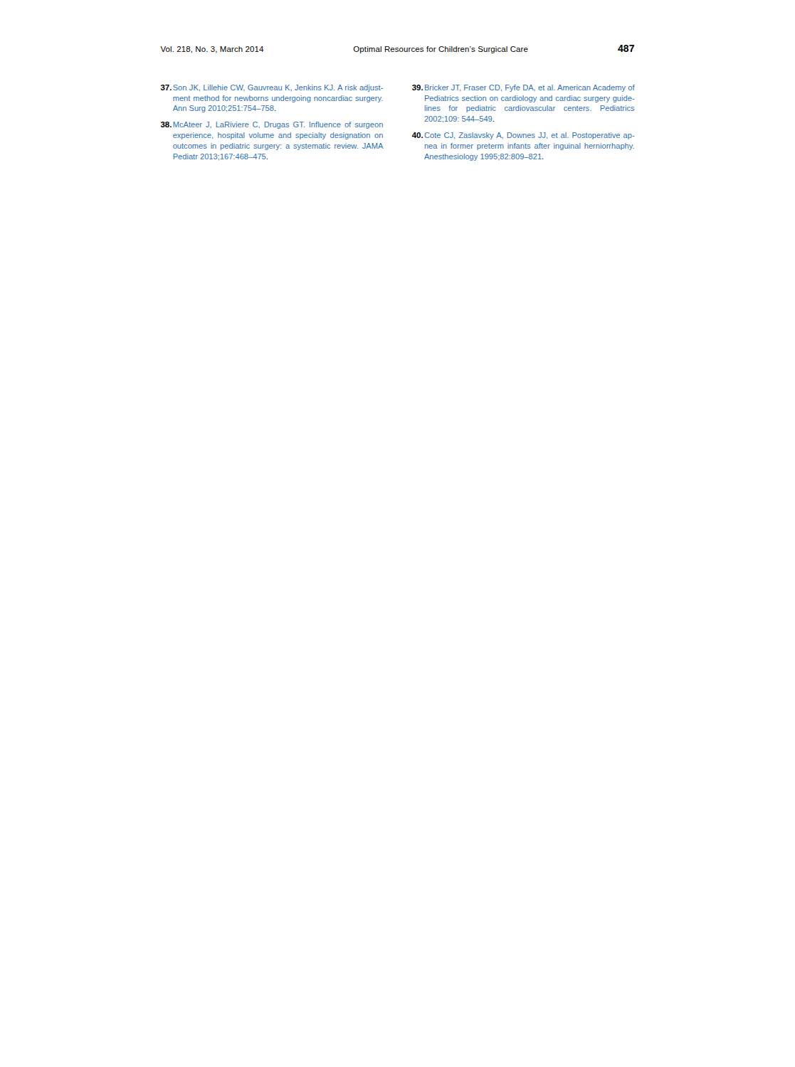Vol. 218, No. 3, March 2014 Optimal Resources for Children’s Surgical Care 487
37 Son JK, Lillehie CW, Gauvreau K, Jenkins KJ. A risk adjustment method for newborns undergoing noncardiac surgery. Ann Surg 2010;251:754–758.
38 McAteer J, LaRiviere C, Drugas GT. Influence of surgeon experience, hospital volume and specialty designation on outcomes in pediatric surgery: a systematic review. JAMA Pediatr 2013;167:468–475.
39 Bricker JT, Fraser CD, Fyfe DA, et al. American Academy of Pediatrics section on cardiology and cardiac surgery guidelines for pediatric cardiovascular centers. Pediatrics 2002;109: 544–549.
40 Cote CJ, Zaslavsky A, Downes JJ, et al. Postoperative apnea in former preterm infants after inguinal herniorrhaphy. Anesthesiology 1995;82:809–821.